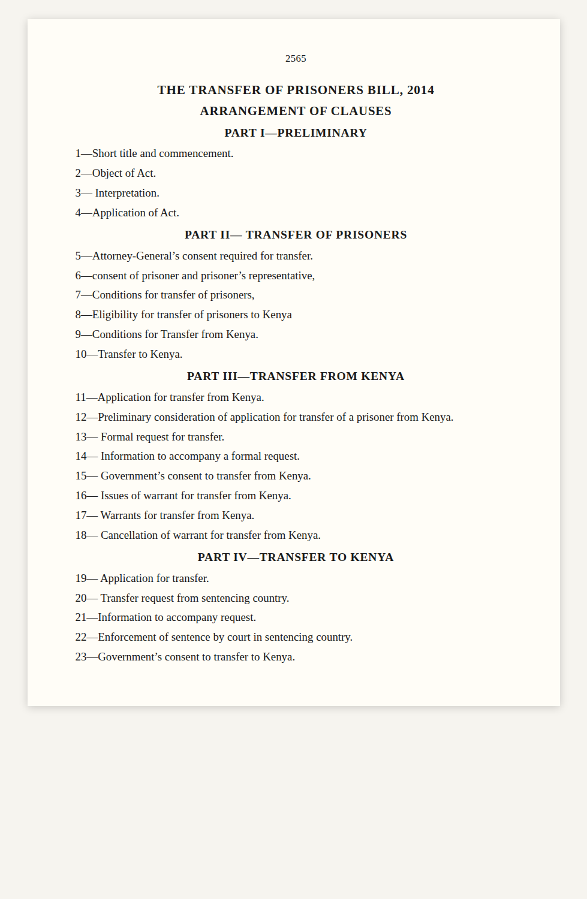2565
THE TRANSFER OF PRISONERS BILL, 2014
ARRANGEMENT OF CLAUSES
PART I—PRELIMINARY
1—Short title and commencement.
2—Object of Act.
3— Interpretation.
4—Application of Act.
PART II— TRANSFER OF PRISONERS
5—Attorney-General’s consent required for transfer.
6—consent of prisoner and prisoner’s representative,
7—Conditions for transfer of prisoners,
8—Eligibility for transfer of prisoners to Kenya
9—Conditions for Transfer from Kenya.
10—Transfer to Kenya.
PART III—TRANSFER FROM KENYA
11—Application for transfer from Kenya.
12—Preliminary consideration of application for transfer of a prisoner from Kenya.
13— Formal request for transfer.
14— Information to accompany a formal request.
15— Government’s consent to transfer from Kenya.
16— Issues of warrant for transfer from Kenya.
17— Warrants for transfer from Kenya.
18— Cancellation of warrant for transfer from Kenya.
PART IV—TRANSFER TO KENYA
19— Application for transfer.
20— Transfer request from sentencing country.
21—Information to accompany request.
22—Enforcement of sentence by court in sentencing country.
23—Government’s consent to transfer to Kenya.